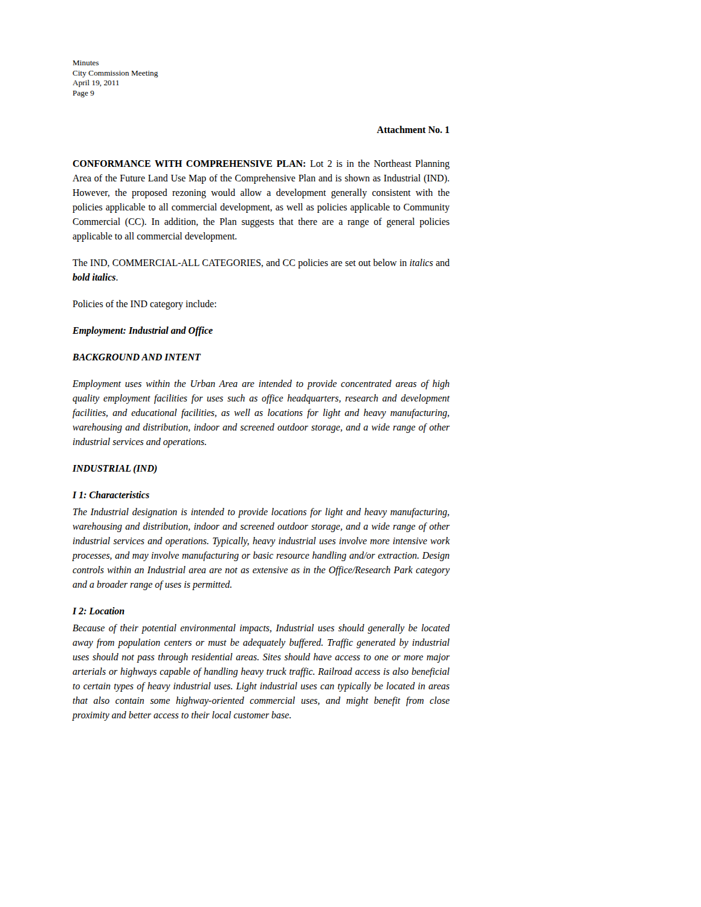Minutes
City Commission Meeting
April 19, 2011
Page 9
Attachment No. 1
CONFORMANCE WITH COMPREHENSIVE PLAN: Lot 2 is in the Northeast Planning Area of the Future Land Use Map of the Comprehensive Plan and is shown as Industrial (IND). However, the proposed rezoning would allow a development generally consistent with the policies applicable to all commercial development, as well as policies applicable to Community Commercial (CC). In addition, the Plan suggests that there are a range of general policies applicable to all commercial development.
The IND, COMMERCIAL-ALL CATEGORIES, and CC policies are set out below in italics and bold italics.
Policies of the IND category include:
Employment: Industrial and Office
BACKGROUND AND INTENT
Employment uses within the Urban Area are intended to provide concentrated areas of high quality employment facilities for uses such as office headquarters, research and development facilities, and educational facilities, as well as locations for light and heavy manufacturing, warehousing and distribution, indoor and screened outdoor storage, and a wide range of other industrial services and operations.
INDUSTRIAL (IND)
I 1: Characteristics
The Industrial designation is intended to provide locations for light and heavy manufacturing, warehousing and distribution, indoor and screened outdoor storage, and a wide range of other industrial services and operations. Typically, heavy industrial uses involve more intensive work processes, and may involve manufacturing or basic resource handling and/or extraction. Design controls within an Industrial area are not as extensive as in the Office/Research Park category and a broader range of uses is permitted.
I 2: Location
Because of their potential environmental impacts, Industrial uses should generally be located away from population centers or must be adequately buffered. Traffic generated by industrial uses should not pass through residential areas. Sites should have access to one or more major arterials or highways capable of handling heavy truck traffic. Railroad access is also beneficial to certain types of heavy industrial uses. Light industrial uses can typically be located in areas that also contain some highway-oriented commercial uses, and might benefit from close proximity and better access to their local customer base.